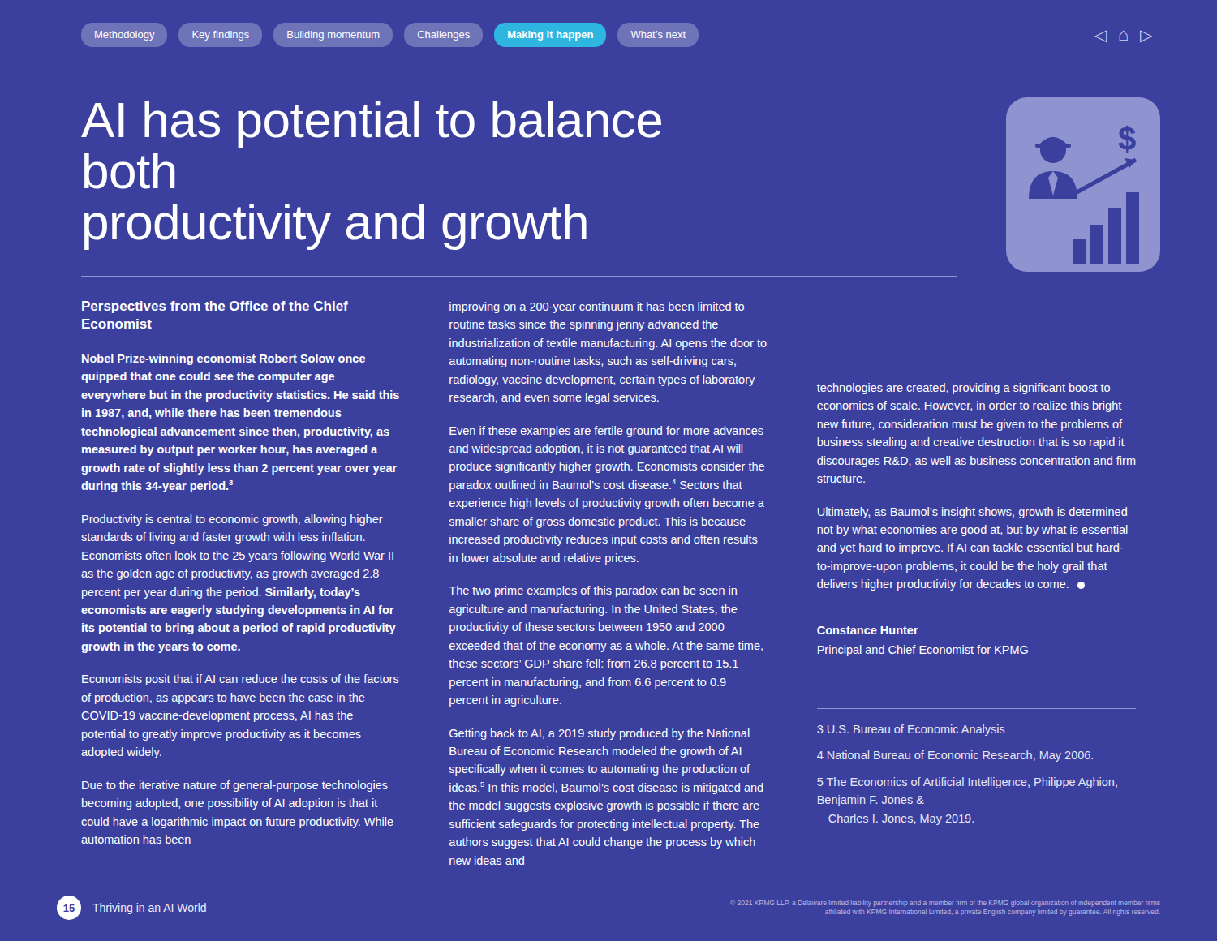Methodology Key findings Building momentum Challenges Making it happen What’s next
◁ ⌂ ▷
AI has potential to balance both
productivity and growth
$
Perspectives from the Office of the Chief Economist
Nobel Prize-winning economist Robert Solow once quipped that one could see the computer age everywhere but in the productivity statistics. He said this in 1987, and, while there has been tremendous technological advancement since then, productivity, as measured by output per worker hour, has averaged a growth rate of slightly less than 2 percent year over year during this 34-year period.3
Productivity is central to economic growth, allowing higher standards of living and faster growth with less inflation. Economists often look to the 25 years following World War II as the golden age of productivity, as growth averaged 2.8 percent per year during the period. Similarly, today’s economists are eagerly studying developments in AI for its potential to bring about a period of rapid productivity growth in the years to come.
Economists posit that if AI can reduce the costs of the factors of production, as appears to have been the case in the COVID-19 vaccine-development process, AI has the potential to greatly improve productivity as it becomes adopted widely.
Due to the iterative nature of general-purpose technologies becoming adopted, one possibility of AI adoption is that it could have a logarithmic impact on future productivity. While automation has been
improving on a 200-year continuum it has been limited to routine tasks since the spinning jenny advanced the industrialization of textile manufacturing. AI opens the door to automating non-routine tasks, such as self-driving cars, radiology, vaccine development, certain types of laboratory research, and even some legal services.
Even if these examples are fertile ground for more advances and widespread adoption, it is not guaranteed that AI will produce significantly higher growth. Economists consider the paradox outlined in Baumol’s cost disease.4 Sectors that experience high levels of productivity growth often become a smaller share of gross domestic product. This is because increased productivity reduces input costs and often results in lower absolute and relative prices.
The two prime examples of this paradox can be seen in agriculture and manufacturing. In the United States, the productivity of these sectors between 1950 and 2000 exceeded that of the economy as a whole. At the same time, these sectors’ GDP share fell: from 26.8 percent to 15.1 percent in manufacturing, and from 6.6 percent to 0.9 percent in agriculture.
Getting back to AI, a 2019 study produced by the National Bureau of Economic Research modeled the growth of AI specifically when it comes to automating the production of ideas.5 In this model, Baumol’s cost disease is mitigated and the model suggests explosive growth is possible if there are sufficient safeguards for protecting intellectual property. The authors suggest that AI could change the process by which new ideas and
technologies are created, providing a significant boost to economies of scale. However, in order to realize this bright new future, consideration must be given to the problems of business stealing and creative destruction that is so rapid it discourages R&D, as well as business concentration and firm structure.
Ultimately, as Baumol’s insight shows, growth is determined not by what economies are good at, but by what is essential and yet hard to improve. If AI can tackle essential but hard-to-improve-upon problems, it could be the holy grail that delivers higher productivity for decades to come.
Constance Hunter
Principal and Chief Economist for KPMG
3 U.S. Bureau of Economic Analysis
4 National Bureau of Economic Research, May 2006.
5 The Economics of Artificial Intelligence, Philippe Aghion, Benjamin F. Jones &
Charles I. Jones, May 2019.
15
Thriving in an AI World
© 2021 KPMG LLP, a Delaware limited liability partnership and a member firm of the KPMG global organization of independent member firms affiliated with KPMG International Limited, a private English company limited by guarantee. All rights reserved.